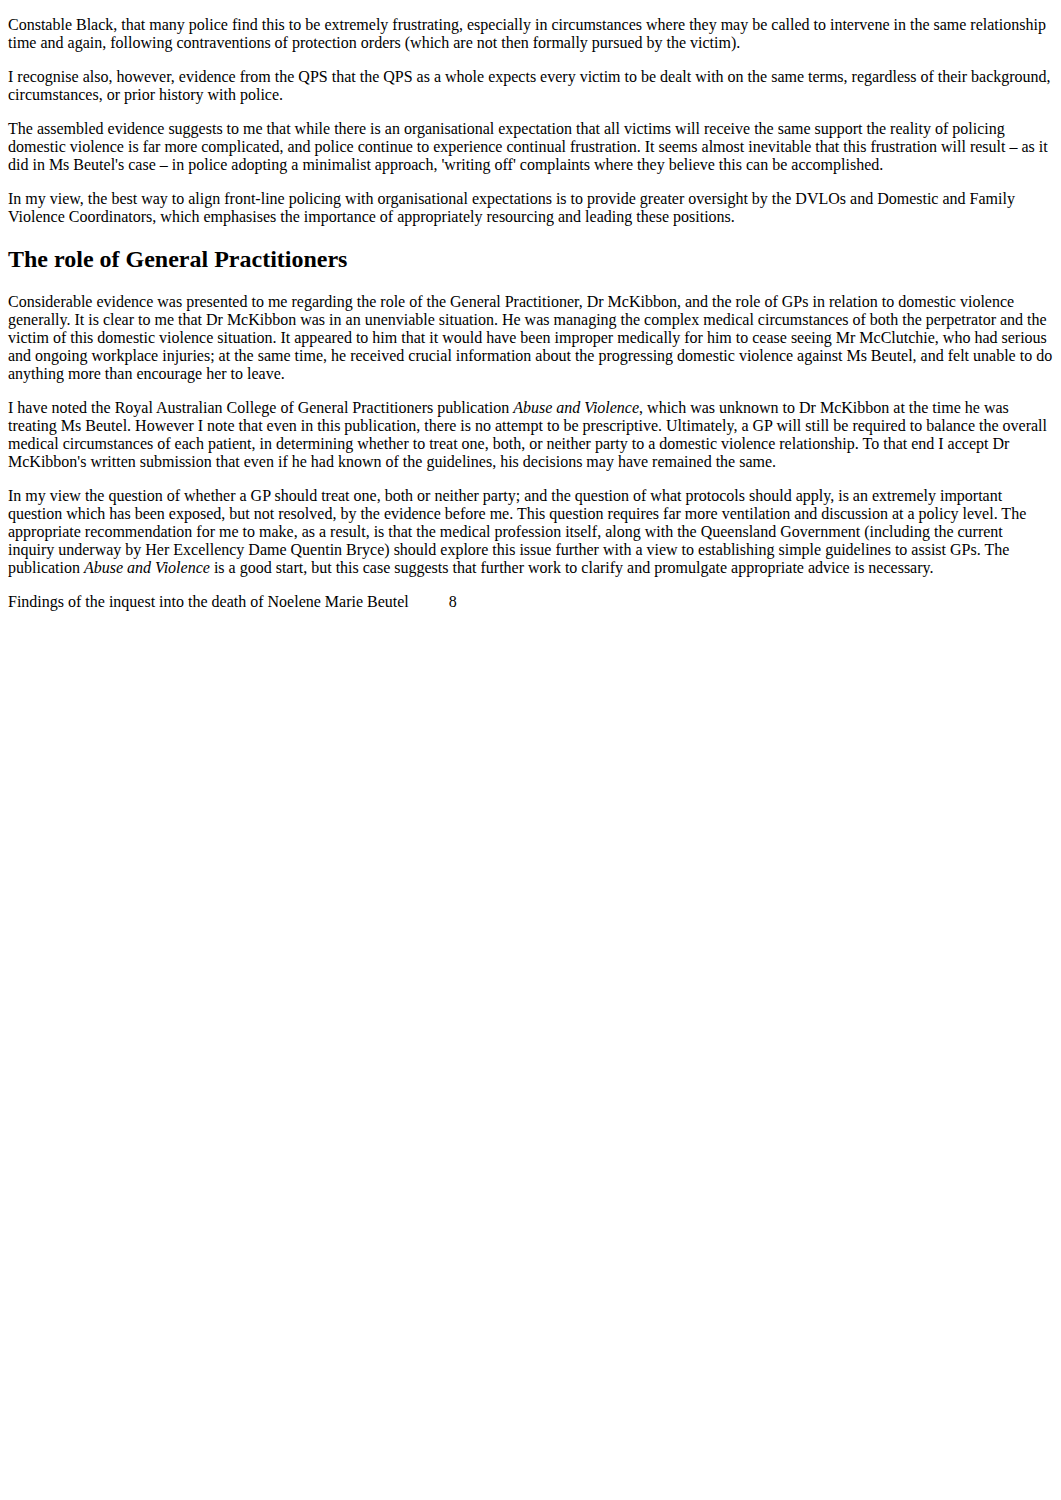Constable Black, that many police find this to be extremely frustrating, especially in circumstances where they may be called to intervene in the same relationship time and again, following contraventions of protection orders (which are not then formally pursued by the victim).
I recognise also, however, evidence from the QPS that the QPS as a whole expects every victim to be dealt with on the same terms, regardless of their background, circumstances, or prior history with police.
The assembled evidence suggests to me that while there is an organisational expectation that all victims will receive the same support the reality of policing domestic violence is far more complicated, and police continue to experience continual frustration. It seems almost inevitable that this frustration will result – as it did in Ms Beutel's case – in police adopting a minimalist approach, 'writing off' complaints where they believe this can be accomplished.
In my view, the best way to align front-line policing with organisational expectations is to provide greater oversight by the DVLOs and Domestic and Family Violence Coordinators, which emphasises the importance of appropriately resourcing and leading these positions.
The role of General Practitioners
Considerable evidence was presented to me regarding the role of the General Practitioner, Dr McKibbon, and the role of GPs in relation to domestic violence generally. It is clear to me that Dr McKibbon was in an unenviable situation. He was managing the complex medical circumstances of both the perpetrator and the victim of this domestic violence situation. It appeared to him that it would have been improper medically for him to cease seeing Mr McClutchie, who had serious and ongoing workplace injuries; at the same time, he received crucial information about the progressing domestic violence against Ms Beutel, and felt unable to do anything more than encourage her to leave.
I have noted the Royal Australian College of General Practitioners publication Abuse and Violence, which was unknown to Dr McKibbon at the time he was treating Ms Beutel. However I note that even in this publication, there is no attempt to be prescriptive. Ultimately, a GP will still be required to balance the overall medical circumstances of each patient, in determining whether to treat one, both, or neither party to a domestic violence relationship. To that end I accept Dr McKibbon's written submission that even if he had known of the guidelines, his decisions may have remained the same.
In my view the question of whether a GP should treat one, both or neither party; and the question of what protocols should apply, is an extremely important question which has been exposed, but not resolved, by the evidence before me. This question requires far more ventilation and discussion at a policy level. The appropriate recommendation for me to make, as a result, is that the medical profession itself, along with the Queensland Government (including the current inquiry underway by Her Excellency Dame Quentin Bryce) should explore this issue further with a view to establishing simple guidelines to assist GPs. The publication Abuse and Violence is a good start, but this case suggests that further work to clarify and promulgate appropriate advice is necessary.
Findings of the inquest into the death of Noelene Marie Beutel 8